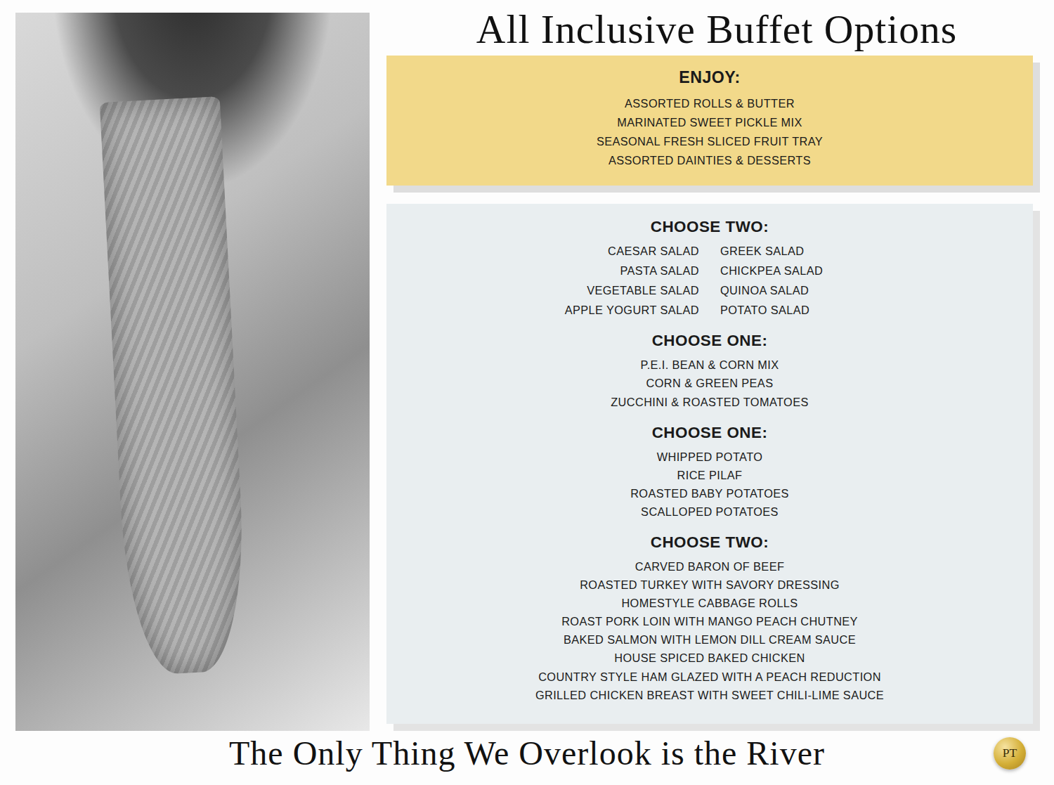All Inclusive Buffet Options
ENJOY:
ASSORTED ROLLS & BUTTER
MARINATED SWEET PICKLE MIX
SEASONAL FRESH SLICED FRUIT TRAY
ASSORTED DAINTIES & DESSERTS
CHOOSE TWO:
CAESAR SALAD GREEK SALAD PASTA SALAD CHICKPEA SALAD VEGETABLE SALAD QUINOA SALAD APPLE YOGURT SALAD POTATO SALAD
CHOOSE ONE:
P.E.I. BEAN & CORN MIX
CORN & GREEN PEAS
ZUCCHINI & ROASTED TOMATOES
CHOOSE ONE:
WHIPPED POTATO
RICE PILAF
ROASTED BABY POTATOES
SCALLOPED POTATOES
CHOOSE TWO:
CARVED BARON OF BEEF
ROASTED TURKEY WITH SAVORY DRESSING
HOMESTYLE CABBAGE ROLLS
ROAST PORK LOIN WITH MANGO PEACH CHUTNEY
BAKED SALMON WITH LEMON DILL CREAM SAUCE
HOUSE SPICED BAKED CHICKEN
COUNTRY STYLE HAM GLAZED WITH A PEACH REDUCTION
GRILLED CHICKEN BREAST WITH SWEET CHILI-LIME SAUCE
The Only Thing We Overlook is the River
PT